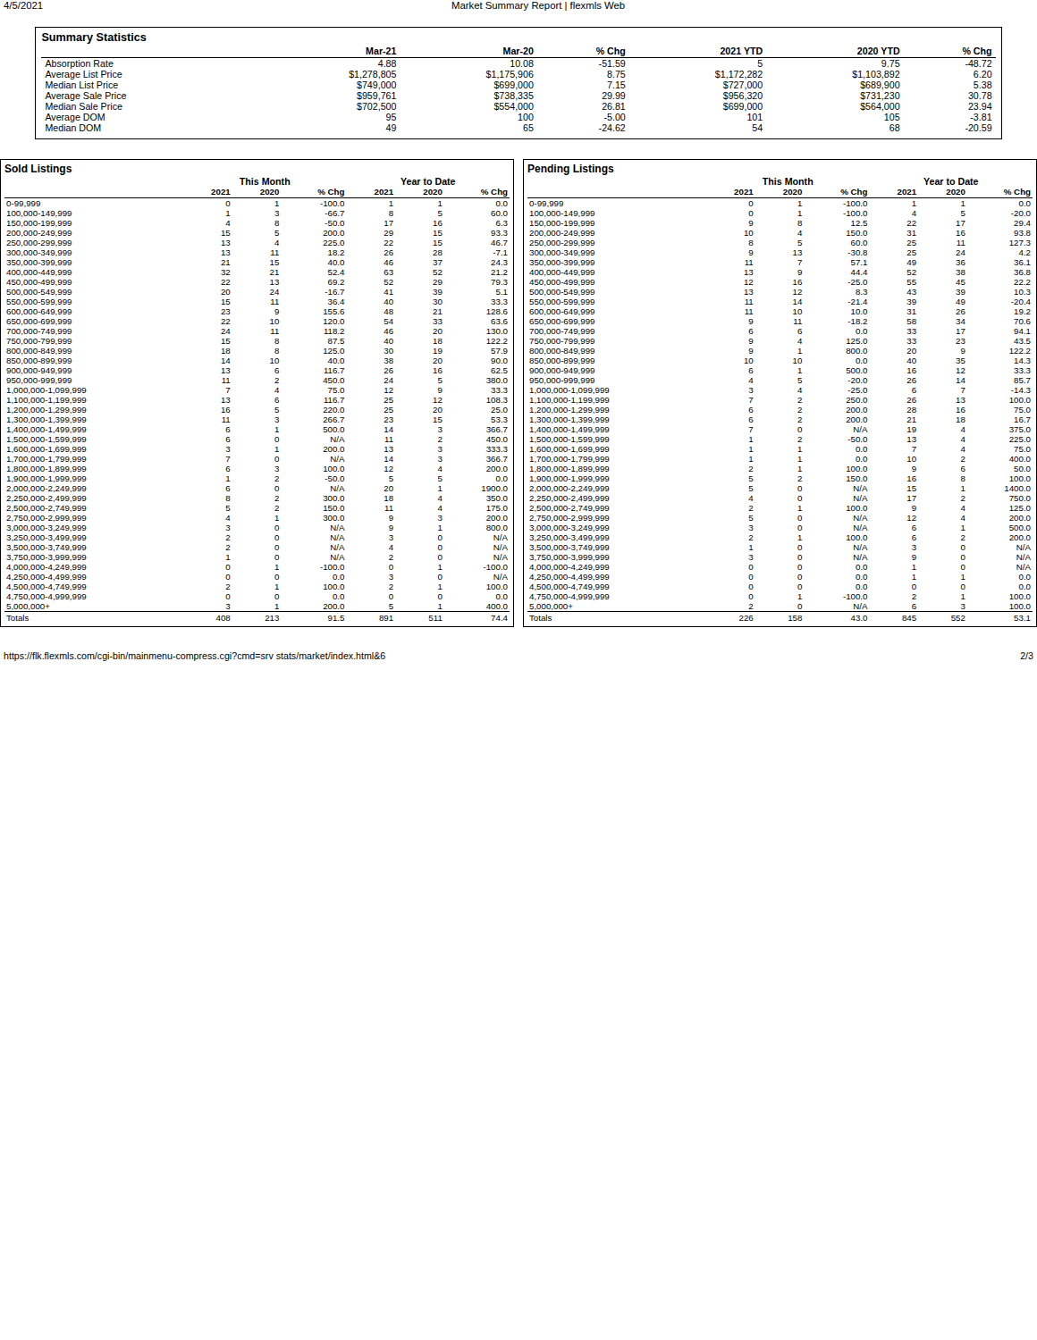4/5/2021
Market Summary Report | flexmls Web
Summary Statistics
| | Mar-21 | Mar-20 | % Chg | 2021 YTD | 2020 YTD | % Chg |
| --- | --- | --- | --- | --- | --- | --- |
| Absorption Rate | 4.88 | 10.08 | -51.59 | 5 | 9.75 | -48.72 |
| Average List Price | $1,278,805 | $1,175,906 | 8.75 | $1,172,282 | $1,103,892 | 6.20 |
| Median List Price | $749,000 | $699,000 | 7.15 | $727,000 | $689,900 | 5.38 |
| Average Sale Price | $959,761 | $738,335 | 29.99 | $956,320 | $731,230 | 30.78 |
| Median Sale Price | $702,500 | $554,000 | 26.81 | $699,000 | $564,000 | 23.94 |
| Average DOM | 95 | 100 | -5.00 | 101 | 105 | -3.81 |
| Median DOM | 49 | 65 | -24.62 | 54 | 68 | -20.59 |
Sold Listings
| | This Month | Year to Date |
| --- | --- | --- |
| | 2021 | 2020 | % Chg | 2021 | 2020 | % Chg |
| 0-99,999 | 0 | 1 | -100.0 | 1 | 1 | 0.0 |
| 100,000-149,999 | 1 | 3 | -66.7 | 8 | 5 | 60.0 |
| 150,000-199,999 | 4 | 8 | -50.0 | 17 | 16 | 6.3 |
| 200,000-249,999 | 15 | 5 | 200.0 | 29 | 15 | 93.3 |
| 250,000-299,999 | 13 | 4 | 225.0 | 22 | 15 | 46.7 |
| 300,000-349,999 | 13 | 11 | 18.2 | 26 | 28 | -7.1 |
| 350,000-399,999 | 21 | 15 | 40.0 | 46 | 37 | 24.3 |
| 400,000-449,999 | 32 | 21 | 52.4 | 63 | 52 | 21.2 |
| 450,000-499,999 | 22 | 13 | 69.2 | 52 | 29 | 79.3 |
| 500,000-549,999 | 20 | 24 | -16.7 | 41 | 39 | 5.1 |
| 550,000-599,999 | 15 | 11 | 36.4 | 40 | 30 | 33.3 |
| 600,000-649,999 | 23 | 9 | 155.6 | 48 | 21 | 128.6 |
| 650,000-699,999 | 22 | 10 | 120.0 | 54 | 33 | 63.6 |
| 700,000-749,999 | 24 | 11 | 118.2 | 46 | 20 | 130.0 |
| 750,000-799,999 | 15 | 8 | 87.5 | 40 | 18 | 122.2 |
| 800,000-849,999 | 18 | 8 | 125.0 | 30 | 19 | 57.9 |
| 850,000-899,999 | 14 | 10 | 40.0 | 38 | 20 | 90.0 |
| 900,000-949,999 | 13 | 6 | 116.7 | 26 | 16 | 62.5 |
| 950,000-999,999 | 11 | 2 | 450.0 | 24 | 5 | 380.0 |
| 1,000,000-1,099,999 | 7 | 4 | 75.0 | 12 | 9 | 33.3 |
| 1,100,000-1,199,999 | 13 | 6 | 116.7 | 25 | 12 | 108.3 |
| 1,200,000-1,299,999 | 16 | 5 | 220.0 | 25 | 20 | 25.0 |
| 1,300,000-1,399,999 | 11 | 3 | 266.7 | 23 | 15 | 53.3 |
| 1,400,000-1,499,999 | 6 | 1 | 500.0 | 14 | 3 | 366.7 |
| 1,500,000-1,599,999 | 6 | 0 | N/A | 11 | 2 | 450.0 |
| 1,600,000-1,699,999 | 3 | 1 | 200.0 | 13 | 3 | 333.3 |
| 1,700,000-1,799,999 | 7 | 0 | N/A | 14 | 3 | 366.7 |
| 1,800,000-1,899,999 | 6 | 3 | 100.0 | 12 | 4 | 200.0 |
| 1,900,000-1,999,999 | 1 | 2 | -50.0 | 5 | 5 | 0.0 |
| 2,000,000-2,249,999 | 6 | 0 | N/A | 20 | 1 | 1900.0 |
| 2,250,000-2,499,999 | 8 | 2 | 300.0 | 18 | 4 | 350.0 |
| 2,500,000-2,749,999 | 5 | 2 | 150.0 | 11 | 4 | 175.0 |
| 2,750,000-2,999,999 | 4 | 1 | 300.0 | 9 | 3 | 200.0 |
| 3,000,000-3,249,999 | 3 | 0 | N/A | 9 | 1 | 800.0 |
| 3,250,000-3,499,999 | 2 | 0 | N/A | 3 | 0 | N/A |
| 3,500,000-3,749,999 | 2 | 0 | N/A | 4 | 0 | N/A |
| 3,750,000-3,999,999 | 1 | 0 | N/A | 2 | 0 | N/A |
| 4,000,000-4,249,999 | 0 | 1 | -100.0 | 0 | 1 | -100.0 |
| 4,250,000-4,499,999 | 0 | 0 | 0.0 | 3 | 0 | N/A |
| 4,500,000-4,749,999 | 2 | 1 | 100.0 | 2 | 1 | 100.0 |
| 4,750,000-4,999,999 | 0 | 0 | 0.0 | 0 | 0 | 0.0 |
| 5,000,000+ | 3 | 1 | 200.0 | 5 | 1 | 400.0 |
| Totals | 408 | 213 | 91.5 | 891 | 511 | 74.4 |
Pending Listings
| | This Month | Year to Date |
| --- | --- | --- |
| | 2021 | 2020 | % Chg | 2021 | 2020 | % Chg |
| 0-99,999 | 0 | 1 | -100.0 | 1 | 1 | 0.0 |
| 100,000-149,999 | 0 | 1 | -100.0 | 4 | 5 | -20.0 |
| 150,000-199,999 | 9 | 8 | 12.5 | 22 | 17 | 29.4 |
| 200,000-249,999 | 10 | 4 | 150.0 | 31 | 16 | 93.8 |
| 250,000-299,999 | 8 | 5 | 60.0 | 25 | 11 | 127.3 |
| 300,000-349,999 | 9 | 13 | -30.8 | 25 | 24 | 4.2 |
| 350,000-399,999 | 11 | 7 | 57.1 | 49 | 36 | 36.1 |
| 400,000-449,999 | 13 | 9 | 44.4 | 52 | 38 | 36.8 |
| 450,000-499,999 | 12 | 16 | -25.0 | 55 | 45 | 22.2 |
| 500,000-549,999 | 13 | 12 | 8.3 | 43 | 39 | 10.3 |
| 550,000-599,999 | 11 | 14 | -21.4 | 39 | 49 | -20.4 |
| 600,000-649,999 | 11 | 10 | 10.0 | 31 | 26 | 19.2 |
| 650,000-699,999 | 9 | 11 | -18.2 | 58 | 34 | 70.6 |
| 700,000-749,999 | 6 | 6 | 0.0 | 33 | 17 | 94.1 |
| 750,000-799,999 | 9 | 4 | 125.0 | 33 | 23 | 43.5 |
| 800,000-849,999 | 9 | 1 | 800.0 | 20 | 9 | 122.2 |
| 850,000-899,999 | 10 | 10 | 0.0 | 40 | 35 | 14.3 |
| 900,000-949,999 | 6 | 1 | 500.0 | 16 | 12 | 33.3 |
| 950,000-999,999 | 4 | 5 | -20.0 | 26 | 14 | 85.7 |
| 1,000,000-1,099,999 | 3 | 4 | -25.0 | 6 | 7 | -14.3 |
| 1,100,000-1,199,999 | 7 | 2 | 250.0 | 26 | 13 | 100.0 |
| 1,200,000-1,299,999 | 6 | 2 | 200.0 | 28 | 16 | 75.0 |
| 1,300,000-1,399,999 | 6 | 2 | 200.0 | 21 | 18 | 16.7 |
| 1,400,000-1,499,999 | 7 | 0 | N/A | 19 | 4 | 375.0 |
| 1,500,000-1,599,999 | 1 | 2 | -50.0 | 13 | 4 | 225.0 |
| 1,600,000-1,699,999 | 1 | 1 | 0.0 | 7 | 4 | 75.0 |
| 1,700,000-1,799,999 | 1 | 1 | 0.0 | 10 | 2 | 400.0 |
| 1,800,000-1,899,999 | 2 | 1 | 100.0 | 9 | 6 | 50.0 |
| 1,900,000-1,999,999 | 5 | 2 | 150.0 | 16 | 8 | 100.0 |
| 2,000,000-2,249,999 | 5 | 0 | N/A | 15 | 1 | 1400.0 |
| 2,250,000-2,499,999 | 4 | 0 | N/A | 17 | 2 | 750.0 |
| 2,500,000-2,749,999 | 2 | 1 | 100.0 | 9 | 4 | 125.0 |
| 2,750,000-2,999,999 | 5 | 0 | N/A | 12 | 4 | 200.0 |
| 3,000,000-3,249,999 | 3 | 0 | N/A | 6 | 1 | 500.0 |
| 3,250,000-3,499,999 | 2 | 1 | 100.0 | 6 | 2 | 200.0 |
| 3,500,000-3,749,999 | 1 | 0 | N/A | 3 | 0 | N/A |
| 3,750,000-3,999,999 | 3 | 0 | N/A | 9 | 0 | N/A |
| 4,000,000-4,249,999 | 0 | 0 | 0.0 | 1 | 0 | N/A |
| 4,250,000-4,499,999 | 0 | 0 | 0.0 | 1 | 1 | 0.0 |
| 4,500,000-4,749,999 | 0 | 0 | 0.0 | 0 | 0 | 0.0 |
| 4,750,000-4,999,999 | 0 | 1 | -100.0 | 2 | 1 | 100.0 |
| 5,000,000+ | 2 | 0 | N/A | 6 | 3 | 100.0 |
| Totals | 226 | 158 | 43.0 | 845 | 552 | 53.1 |
https://flk.flexmls.com/cgi-bin/mainmenu-compress.cgi?cmd=srv stats/market/index.html&6
2/3